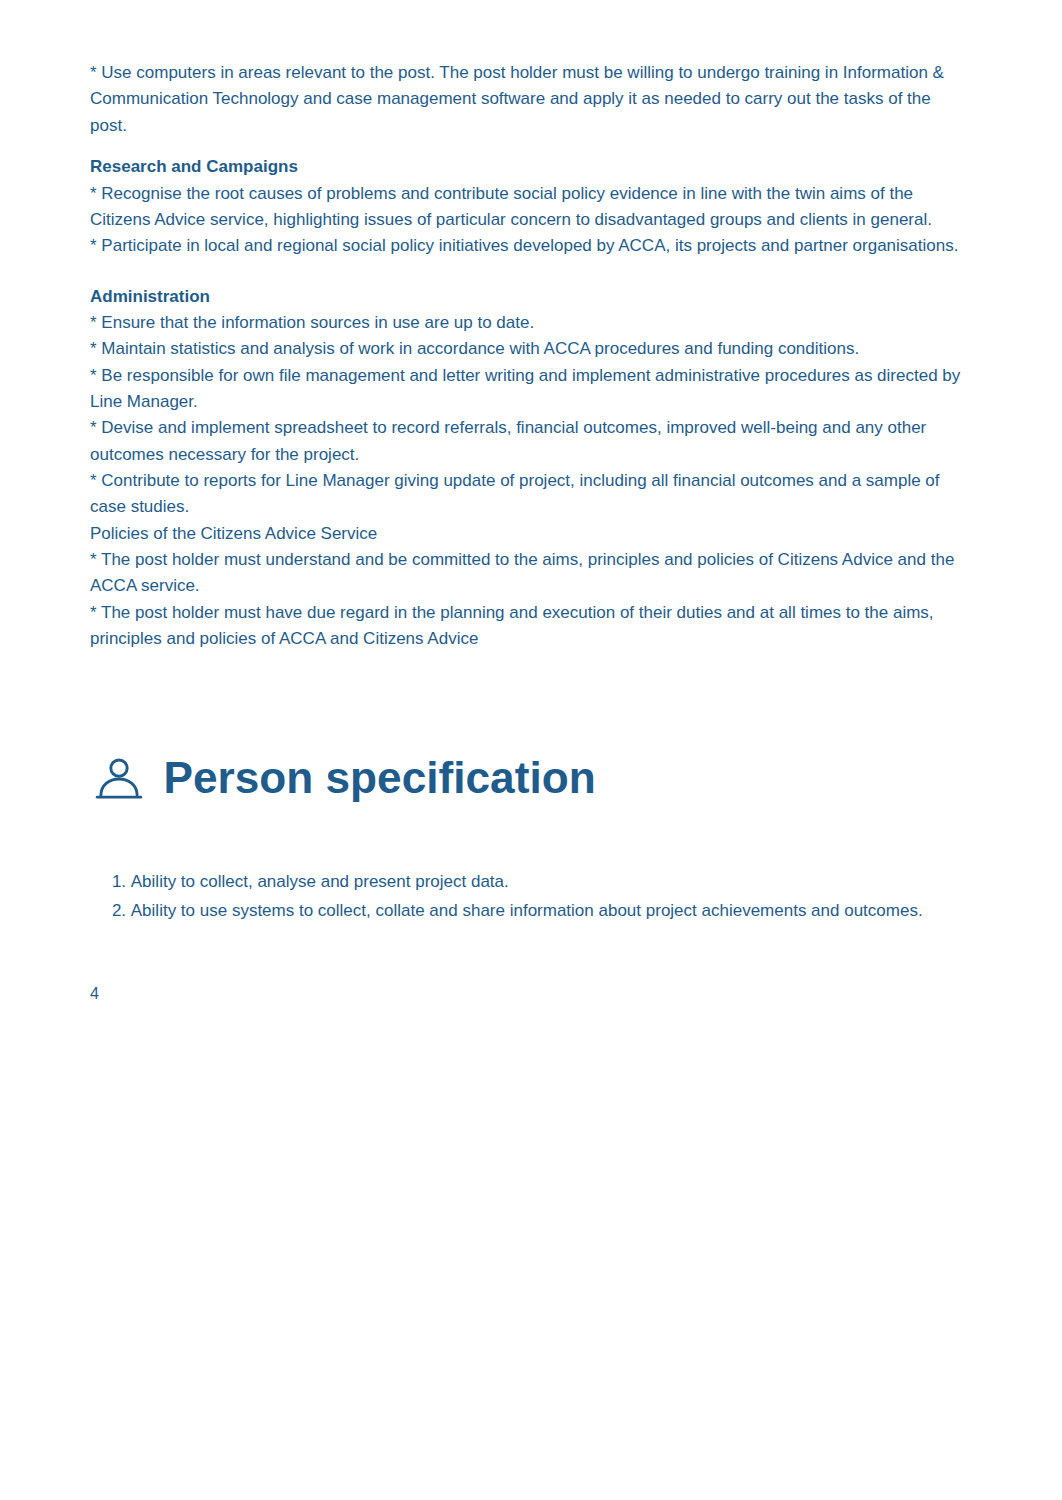* Use computers in areas relevant to the post. The post holder must be willing to undergo training in Information & Communication Technology and case management software and apply it as needed to carry out the tasks of the post.
Research and Campaigns
* Recognise the root causes of problems and contribute social policy evidence in line with the twin aims of the Citizens Advice service, highlighting issues of particular concern to disadvantaged groups and clients in general.
* Participate in local and regional social policy initiatives developed by ACCA, its projects and partner organisations.
Administration
* Ensure that the information sources in use are up to date.
* Maintain statistics and analysis of work in accordance with ACCA procedures and funding conditions.
* Be responsible for own file management and letter writing and implement administrative procedures as directed by Line Manager.
* Devise and implement spreadsheet to record referrals, financial outcomes, improved well-being and any other outcomes necessary for the project.
* Contribute to reports for Line Manager giving update of project, including all financial outcomes and a sample of case studies.
Policies of the Citizens Advice Service
* The post holder must understand and be committed to the aims, principles and policies of Citizens Advice and the ACCA service.
* The post holder must have due regard in the planning and execution of their duties and at all times to the aims, principles and policies of ACCA and Citizens Advice
Person specification
Ability to collect, analyse and present project data.
Ability to use systems to collect, collate and share information about project achievements and outcomes.
4